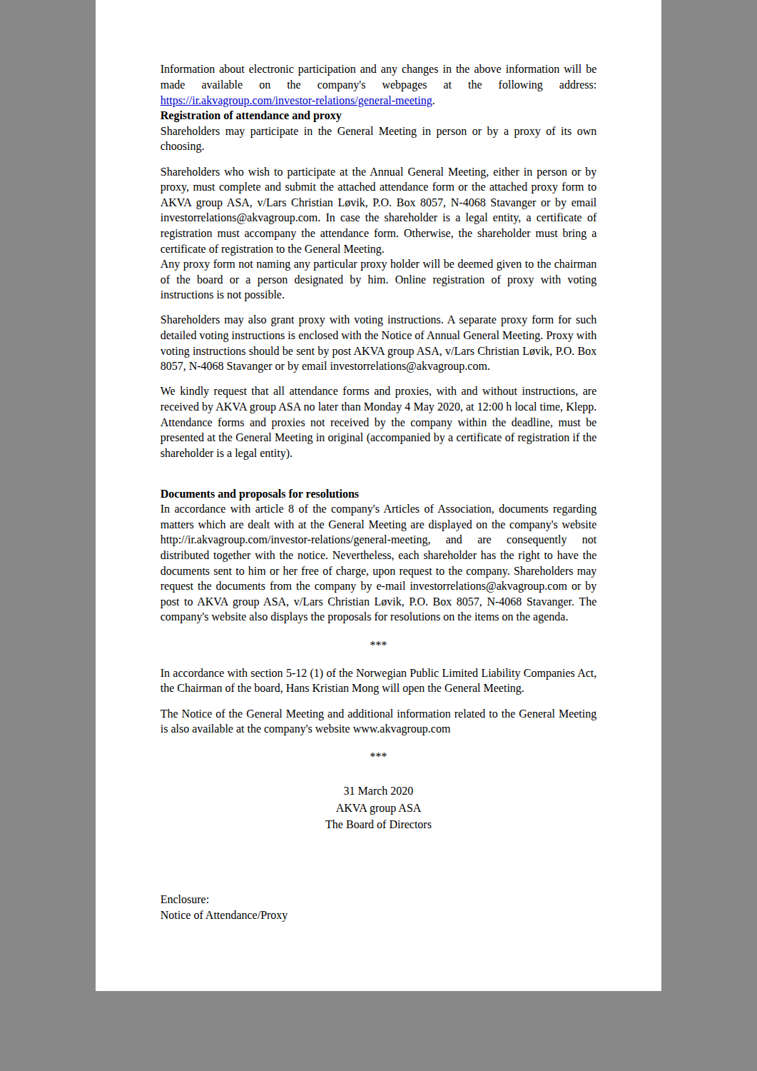Information about electronic participation and any changes in the above information will be made available on the company's webpages at the following address: https://ir.akvagroup.com/investor-relations/general-meeting.
Registration of attendance and proxy
Shareholders may participate in the General Meeting in person or by a proxy of its own choosing.
Shareholders who wish to participate at the Annual General Meeting, either in person or by proxy, must complete and submit the attached attendance form or the attached proxy form to AKVA group ASA, v/Lars Christian Løvik, P.O. Box 8057, N-4068 Stavanger or by email investorrelations@akvagroup.com. In case the shareholder is a legal entity, a certificate of registration must accompany the attendance form. Otherwise, the shareholder must bring a certificate of registration to the General Meeting.
Any proxy form not naming any particular proxy holder will be deemed given to the chairman of the board or a person designated by him. Online registration of proxy with voting instructions is not possible.
Shareholders may also grant proxy with voting instructions. A separate proxy form for such detailed voting instructions is enclosed with the Notice of Annual General Meeting. Proxy with voting instructions should be sent by post AKVA group ASA, v/Lars Christian Løvik, P.O. Box 8057, N-4068 Stavanger or by email investorrelations@akvagroup.com.
We kindly request that all attendance forms and proxies, with and without instructions, are received by AKVA group ASA no later than Monday 4 May 2020, at 12:00 h local time, Klepp. Attendance forms and proxies not received by the company within the deadline, must be presented at the General Meeting in original (accompanied by a certificate of registration if the shareholder is a legal entity).
Documents and proposals for resolutions
In accordance with article 8 of the company's Articles of Association, documents regarding matters which are dealt with at the General Meeting are displayed on the company's website http://ir.akvagroup.com/investor-relations/general-meeting, and are consequently not distributed together with the notice. Nevertheless, each shareholder has the right to have the documents sent to him or her free of charge, upon request to the company. Shareholders may request the documents from the company by e-mail investorrelations@akvagroup.com or by post to AKVA group ASA, v/Lars Christian Løvik, P.O. Box 8057, N-4068 Stavanger. The company's website also displays the proposals for resolutions on the items on the agenda.
***
In accordance with section 5-12 (1) of the Norwegian Public Limited Liability Companies Act, the Chairman of the board, Hans Kristian Mong will open the General Meeting.
The Notice of the General Meeting and additional information related to the General Meeting is also available at the company's website www.akvagroup.com
***
31 March 2020
AKVA group ASA
The Board of Directors
Enclosure:
Notice of Attendance/Proxy